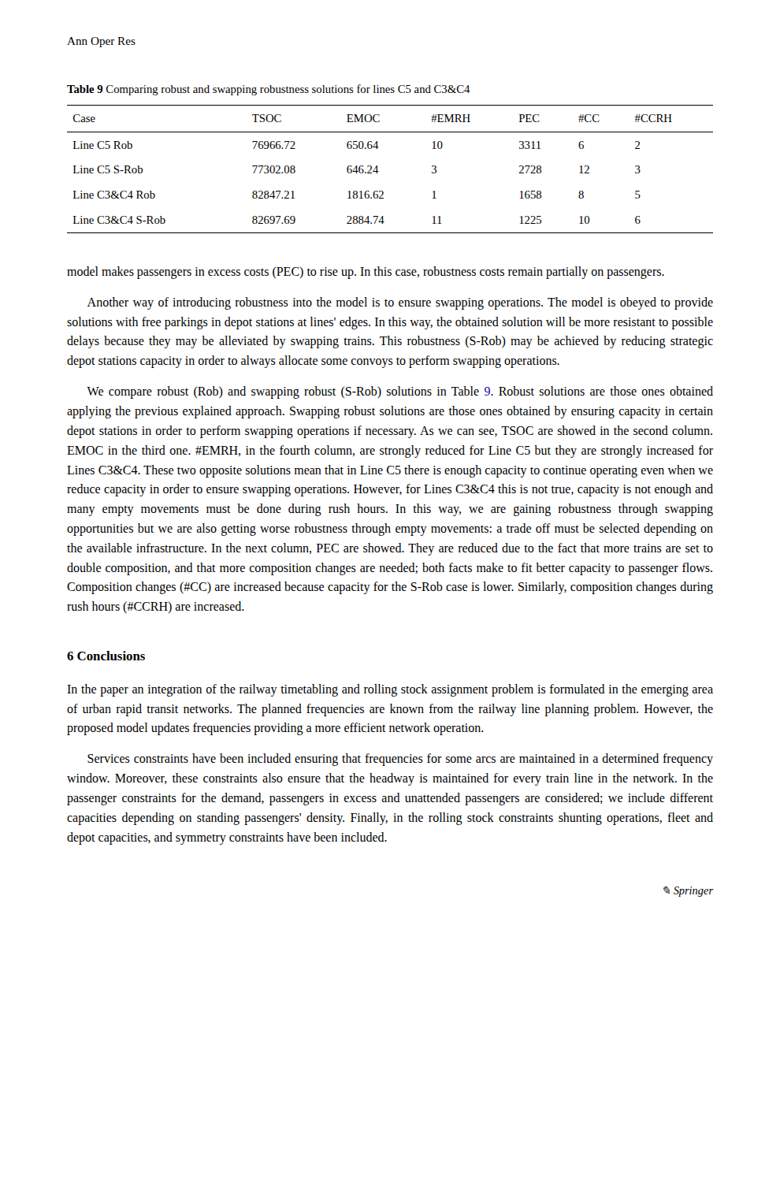Ann Oper Res
Table 9 Comparing robust and swapping robustness solutions for lines C5 and C3&C4
| Case | TSOC | EMOC | #EMRH | PEC | #CC | #CCRH |
| --- | --- | --- | --- | --- | --- | --- |
| Line C5 Rob | 76966.72 | 650.64 | 10 | 3311 | 6 | 2 |
| Line C5 S-Rob | 77302.08 | 646.24 | 3 | 2728 | 12 | 3 |
| Line C3&C4 Rob | 82847.21 | 1816.62 | 1 | 1658 | 8 | 5 |
| Line C3&C4 S-Rob | 82697.69 | 2884.74 | 11 | 1225 | 10 | 6 |
model makes passengers in excess costs (PEC) to rise up. In this case, robustness costs remain partially on passengers.
Another way of introducing robustness into the model is to ensure swapping operations. The model is obeyed to provide solutions with free parkings in depot stations at lines' edges. In this way, the obtained solution will be more resistant to possible delays because they may be alleviated by swapping trains. This robustness (S-Rob) may be achieved by reducing strategic depot stations capacity in order to always allocate some convoys to perform swapping operations.
We compare robust (Rob) and swapping robust (S-Rob) solutions in Table 9. Robust solutions are those ones obtained applying the previous explained approach. Swapping robust solutions are those ones obtained by ensuring capacity in certain depot stations in order to perform swapping operations if necessary. As we can see, TSOC are showed in the second column. EMOC in the third one. #EMRH, in the fourth column, are strongly reduced for Line C5 but they are strongly increased for Lines C3&C4. These two opposite solutions mean that in Line C5 there is enough capacity to continue operating even when we reduce capacity in order to ensure swapping operations. However, for Lines C3&C4 this is not true, capacity is not enough and many empty movements must be done during rush hours. In this way, we are gaining robustness through swapping opportunities but we are also getting worse robustness through empty movements: a trade off must be selected depending on the available infrastructure. In the next column, PEC are showed. They are reduced due to the fact that more trains are set to double composition, and that more composition changes are needed; both facts make to fit better capacity to passenger flows. Composition changes (#CC) are increased because capacity for the S-Rob case is lower. Similarly, composition changes during rush hours (#CCRH) are increased.
6 Conclusions
In the paper an integration of the railway timetabling and rolling stock assignment problem is formulated in the emerging area of urban rapid transit networks. The planned frequencies are known from the railway line planning problem. However, the proposed model updates frequencies providing a more efficient network operation.
Services constraints have been included ensuring that frequencies for some arcs are maintained in a determined frequency window. Moreover, these constraints also ensure that the headway is maintained for every train line in the network. In the passenger constraints for the demand, passengers in excess and unattended passengers are considered; we include different capacities depending on standing passengers' density. Finally, in the rolling stock constraints shunting operations, fleet and depot capacities, and symmetry constraints have been included.
✎ Springer